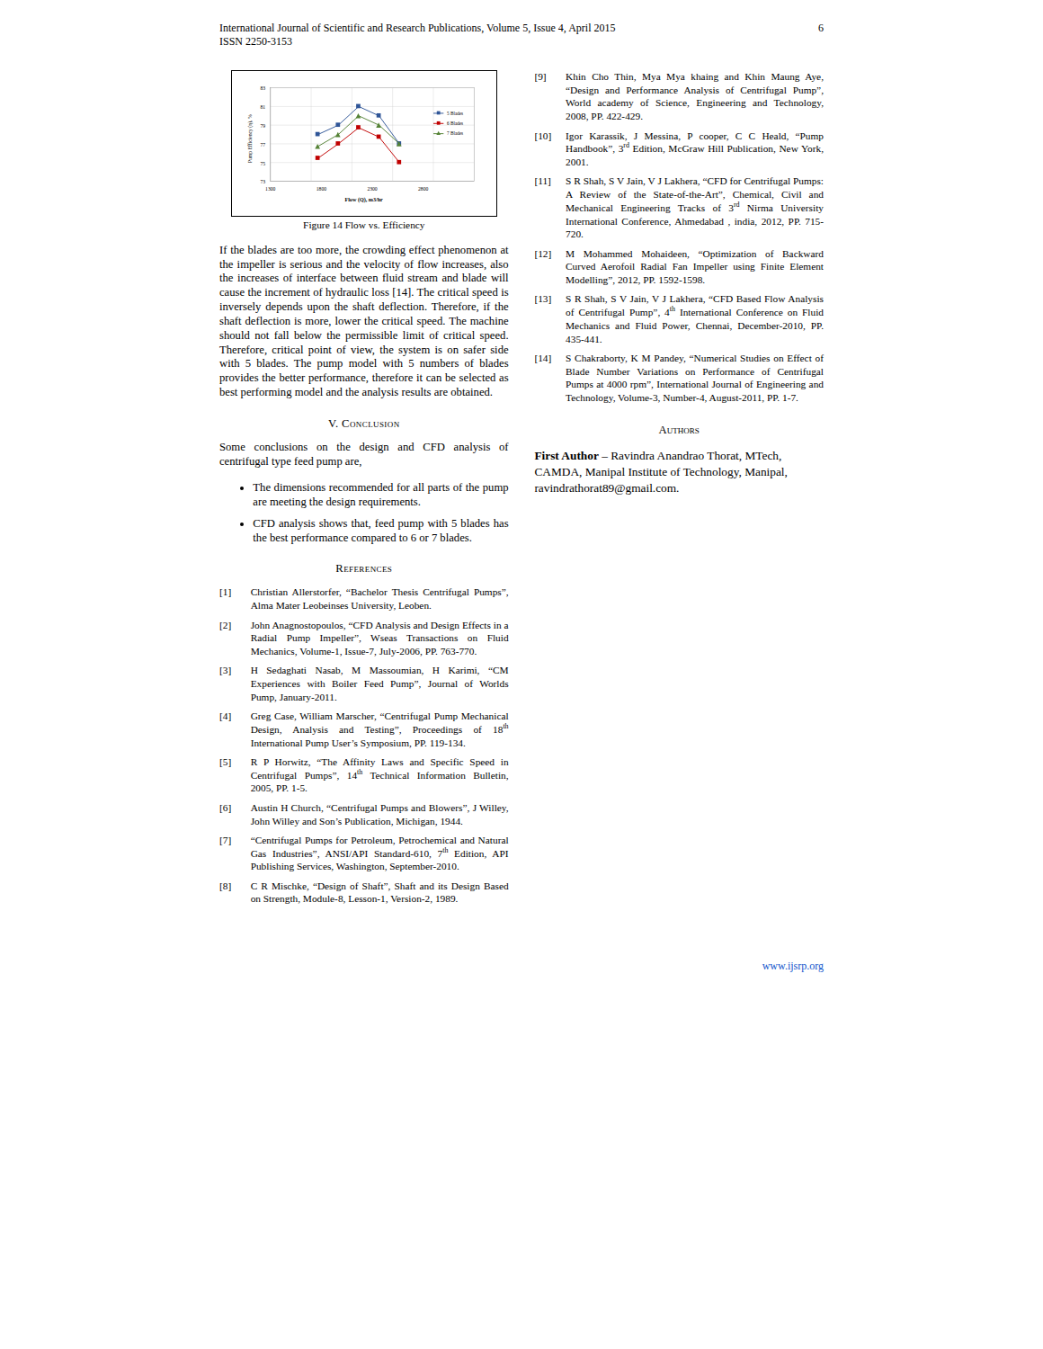International Journal of Scientific and Research Publications, Volume 5, Issue 4, April 2015
ISSN 2250-3153
6
83 81 79 77 75 73 1300 1800 2300 2800 Pump Efficiency (η), % Flow (Q), m3/hr 5 Blades 6 Blades 7 Blades
Figure 14 Flow vs. Efficiency
If the blades are too more, the crowding effect phenomenon at the impeller is serious and the velocity of flow increases, also the increases of interface between fluid stream and blade will cause the increment of hydraulic loss [14]. The critical speed is inversely depends upon the shaft deflection. Therefore, if the shaft deflection is more, lower the critical speed. The machine should not fall below the permissible limit of critical speed. Therefore, critical point of view, the system is on safer side with 5 blades. The pump model with 5 numbers of blades provides the better performance, therefore it can be selected as best performing model and the analysis results are obtained.
V. Conclusion
Some conclusions on the design and CFD analysis of centrifugal type feed pump are,
The dimensions recommended for all parts of the pump are meeting the design requirements.
CFD analysis shows that, feed pump with 5 blades has the best performance compared to 6 or 7 blades.
References
[1]
Christian Allerstorfer, “Bachelor Thesis Centrifugal Pumps”, Alma Mater Leobeinses University, Leoben.
[2]
John Anagnostopoulos, “CFD Analysis and Design Effects in a Radial Pump Impeller”, Wseas Transactions on Fluid Mechanics, Volume-1, Issue-7, July-2006, PP. 763-770.
[3]
H Sedaghati Nasab, M Massoumian, H Karimi, “CM Experiences with Boiler Feed Pump”, Journal of Worlds Pump, January-2011.
[4]
Greg Case, William Marscher, “Centrifugal Pump Mechanical Design, Analysis and Testing”, Proceedings of 18th International Pump User’s Symposium, PP. 119-134.
[5]
R P Horwitz, “The Affinity Laws and Specific Speed in Centrifugal Pumps”, 14th Technical Information Bulletin, 2005, PP. 1-5.
[6]
Austin H Church, “Centrifugal Pumps and Blowers”, J Willey, John Willey and Son’s Publication, Michigan, 1944.
[7]
“Centrifugal Pumps for Petroleum, Petrochemical and Natural Gas Industries”, ANSI/API Standard-610, 7th Edition, API Publishing Services, Washington, September-2010.
[8]
C R Mischke, “Design of Shaft”, Shaft and its Design Based on Strength, Module-8, Lesson-1, Version-2, 1989.
[9]
Khin Cho Thin, Mya Mya khaing and Khin Maung Aye, “Design and Performance Analysis of Centrifugal Pump”, World academy of Science, Engineering and Technology, 2008, PP. 422-429.
[10]
Igor Karassik, J Messina, P cooper, C C Heald, “Pump Handbook”, 3rd Edition, McGraw Hill Publication, New York, 2001.
[11]
S R Shah, S V Jain, V J Lakhera, “CFD for Centrifugal Pumps: A Review of the State-of-the-Art”, Chemical, Civil and Mechanical Engineering Tracks of 3rd Nirma University International Conference, Ahmedabad , india, 2012, PP. 715-720.
[12]
M Mohammed Mohaideen, “Optimization of Backward Curved Aerofoil Radial Fan Impeller using Finite Element Modelling”, 2012, PP. 1592-1598.
[13]
S R Shah, S V Jain, V J Lakhera, “CFD Based Flow Analysis of Centrifugal Pump”, 4th International Conference on Fluid Mechanics and Fluid Power, Chennai, December-2010, PP. 435-441.
[14]
S Chakraborty, K M Pandey, “Numerical Studies on Effect of Blade Number Variations on Performance of Centrifugal Pumps at 4000 rpm”, International Journal of Engineering and Technology, Volume-3, Number-4, August-2011, PP. 1-7.
Authors
First Author – Ravindra Anandrao Thorat, MTech, CAMDA, Manipal Institute of Technology, Manipal, ravindrathorat89@gmail.com.
www.ijsrp.org